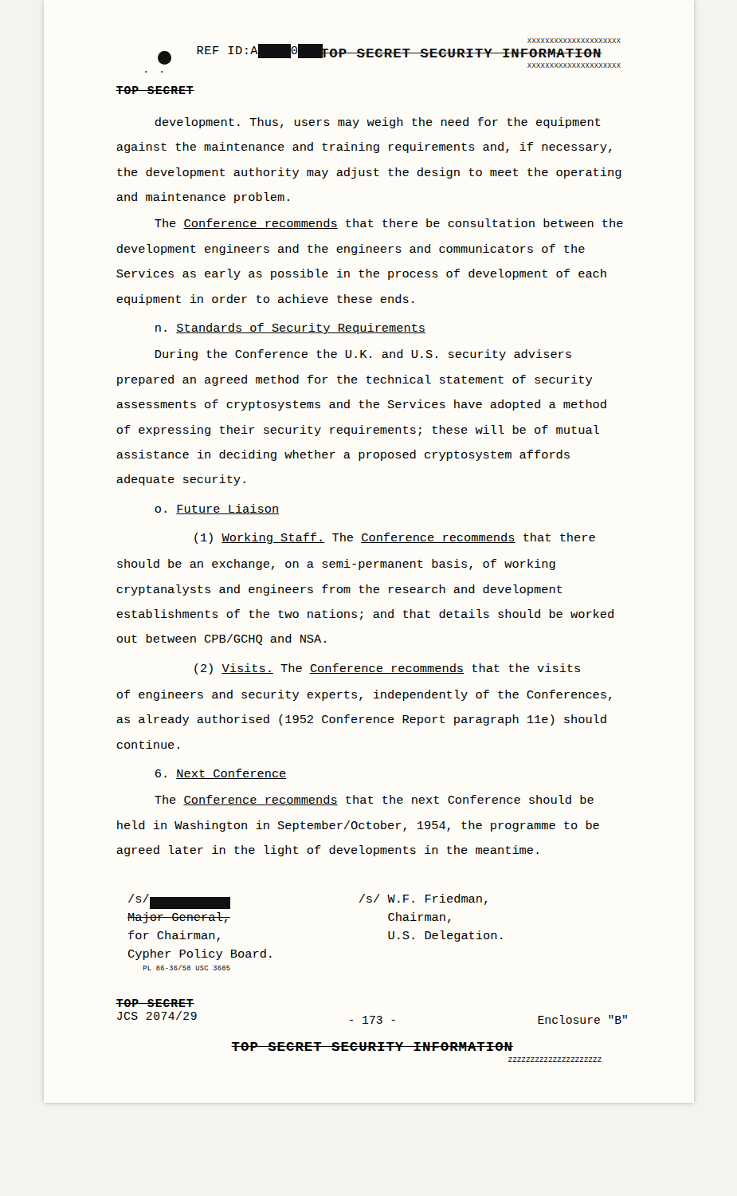. .
REF ID:A 0
TOP SECRET SECURITY INFORMATION
XXXXXXXXXXXXXXXXXXXXX
XXXXXXXXXXXXXXXXXXXXX
TOP SECRET
development. Thus, users may weigh the need for the equipment against the maintenance and training requirements and, if necessary, the development authority may adjust the design to meet the operating and maintenance problem.
The Conference recommends that there be consultation between the development engineers and the engineers and communicators of the Services as early as possible in the process of development of each equipment in order to achieve these ends.
n. Standards of Security Requirements
During the Conference the U.K. and U.S. security advisers prepared an agreed method for the technical statement of security assessments of cryptosystems and the Services have adopted a method of expressing their security requirements; these will be of mutual assistance in deciding whether a proposed cryptosystem affords adequate security.
o. Future Liaison
(1) Working Staff. The Conference recommends that there
should be an exchange, on a semi-permanent basis, of working cryptanalysts and engineers from the research and development establishments of the two nations; and that details should be worked out between CPB/GCHQ and NSA.
(2) Visits. The Conference recommends that the visits
of engineers and security experts, independently of the Conferences, as already authorised (1952 Conference Report paragraph 11e) should continue.
6. Next Conference
The Conference recommends that the next Conference should be held in Washington in September/October, 1954, the programme to be agreed later in the light of developments in the meantime.
/s/
Major General,
for Chairman,
Cypher Policy Board.
PL 86-36/50 USC 3605
/s/ W.F. Friedman,
Chairman,
U.S. Delegation.
TOP SECRET
JCS 2074/29
- 173 -
Enclosure "B"
TOP SECRET SECURITY INFORMATION
ZZZZZZZZZZZZZZZZZZZZZ